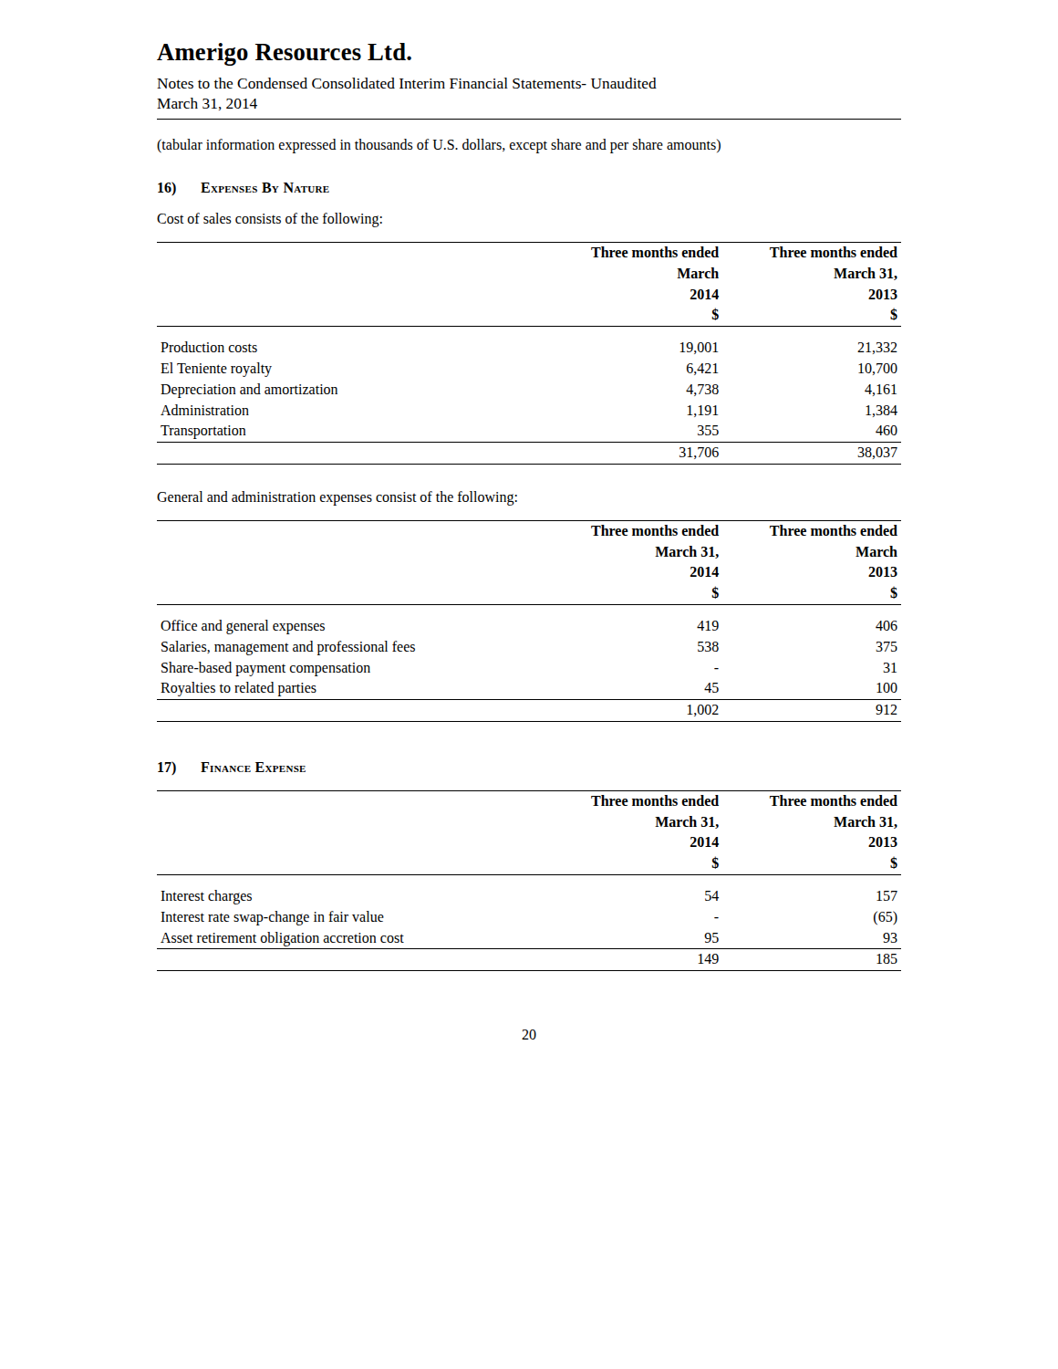Amerigo Resources Ltd.
Notes to the Condensed Consolidated Interim Financial Statements- Unaudited
March 31, 2014
(tabular information expressed in thousands of U.S. dollars, except share and per share amounts)
16) Expenses By Nature
Cost of sales consists of the following:
| | Three months ended | Three months ended |
| --- | --- | --- |
| | March | March 31, |
| | 2014 | 2013 |
| | $ | $ |
| Production costs | 19,001 | 21,332 |
| El Teniente royalty | 6,421 | 10,700 |
| Depreciation and amortization | 4,738 | 4,161 |
| Administration | 1,191 | 1,384 |
| Transportation | 355 | 460 |
| | 31,706 | 38,037 |
General and administration expenses consist of the following:
| | Three months ended | Three months ended |
| --- | --- | --- |
| | March 31, | March |
| | 2014 | 2013 |
| | $ | $ |
| Office and general expenses | 419 | 406 |
| Salaries, management and professional fees | 538 | 375 |
| Share-based payment compensation | - | 31 |
| Royalties to related parties | 45 | 100 |
| | 1,002 | 912 |
17) Finance Expense
| | Three months ended | Three months ended |
| --- | --- | --- |
| | March 31, | March 31, |
| | 2014 | 2013 |
| | $ | $ |
| Interest charges | 54 | 157 |
| Interest rate swap-change in fair value | - | (65) |
| Asset retirement obligation accretion cost | 95 | 93 |
| | 149 | 185 |
20